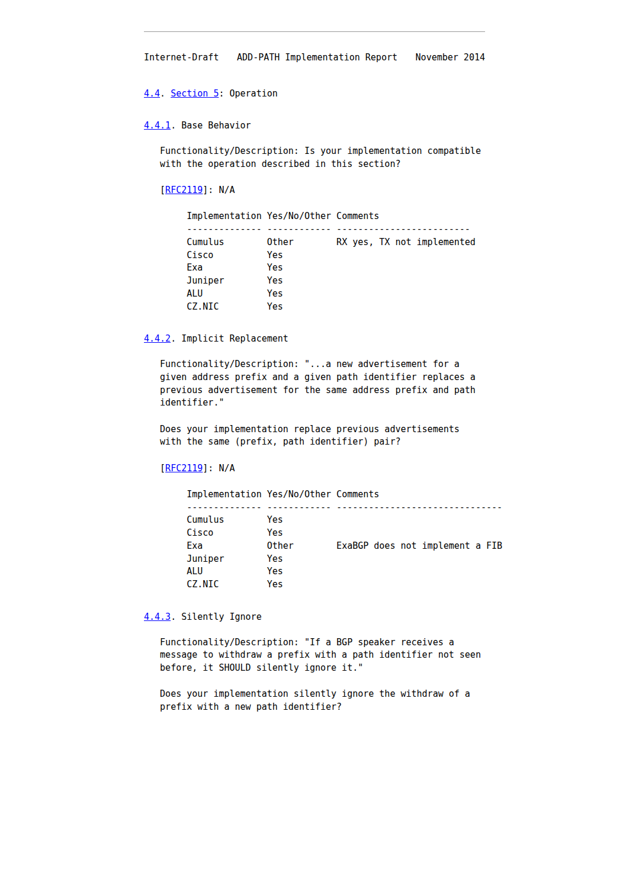Internet-Draft ADD-PATH Implementation Report November 2014
4.4. Section 5: Operation
4.4.1. Base Behavior
Functionality/Description: Is your implementation compatible with the operation described in this section?
[RFC2119]: N/A
Implementation Yes/No/Other Comments
-------------- ------------ -------------------------
Cumulus        Other        RX yes, TX not implemented
Cisco          Yes
Exa            Yes
Juniper        Yes
ALU            Yes
CZ.NIC         Yes
4.4.2. Implicit Replacement
Functionality/Description: "...a new advertisement for a given address prefix and a given path identifier replaces a previous advertisement for the same address prefix and path identifier."
Does your implementation replace previous advertisements with the same (prefix, path identifier) pair?
[RFC2119]: N/A
Implementation Yes/No/Other Comments
-------------- ------------ -------------------------------
Cumulus        Yes
Cisco          Yes
Exa            Other        ExaBGP does not implement a FIB
Juniper        Yes
ALU            Yes
CZ.NIC         Yes
4.4.3. Silently Ignore
Functionality/Description: "If a BGP speaker receives a message to withdraw a prefix with a path identifier not seen before, it SHOULD silently ignore it."
Does your implementation silently ignore the withdraw of a prefix with a new path identifier?